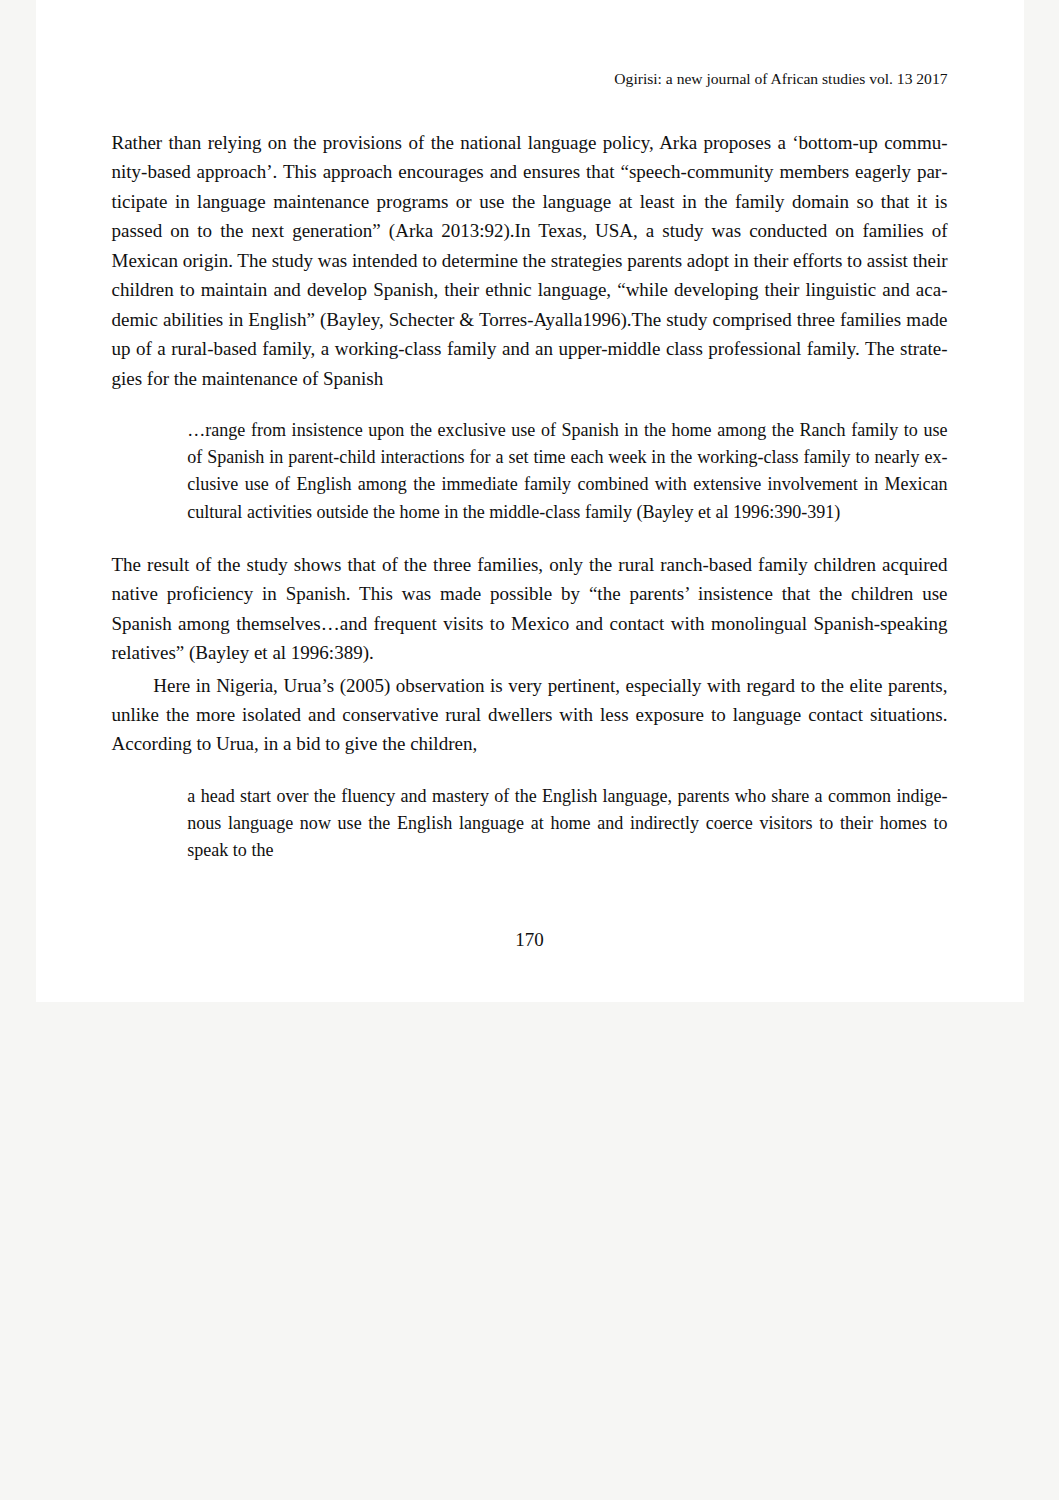Ogirisi: a new journal of African studies vol. 13 2017
Rather than relying on the provisions of the national language policy, Arka proposes a ‘bottom-up community-based approach’. This approach encourages and ensures that “speech-community members eagerly participate in language maintenance programs or use the language at least in the family domain so that it is passed on to the next generation” (Arka 2013:92).In Texas, USA, a study was conducted on families of Mexican origin. The study was intended to determine the strategies parents adopt in their efforts to assist their children to maintain and develop Spanish, their ethnic language, “while developing their linguistic and academic abilities in English” (Bayley, Schecter & Torres-Ayalla1996).The study comprised three families made up of a rural-based family, a working-class family and an upper-middle class professional family. The strategies for the maintenance of Spanish
…range from insistence upon the exclusive use of Spanish in the home among the Ranch family to use of Spanish in parent-child interactions for a set time each week in the working-class family to nearly exclusive use of English among the immediate family combined with extensive involvement in Mexican cultural activities outside the home in the middle-class family (Bayley et al 1996:390-391)
The result of the study shows that of the three families, only the rural ranch-based family children acquired native proficiency in Spanish. This was made possible by “the parents’ insistence that the children use Spanish among themselves…and frequent visits to Mexico and contact with monolingual Spanish-speaking relatives” (Bayley et al 1996:389).
Here in Nigeria, Urua’s (2005) observation is very pertinent, especially with regard to the elite parents, unlike the more isolated and conservative rural dwellers with less exposure to language contact situations. According to Urua, in a bid to give the children,
a head start over the fluency and mastery of the English language, parents who share a common indigenous language now use the English language at home and indirectly coerce visitors to their homes to speak to the
170